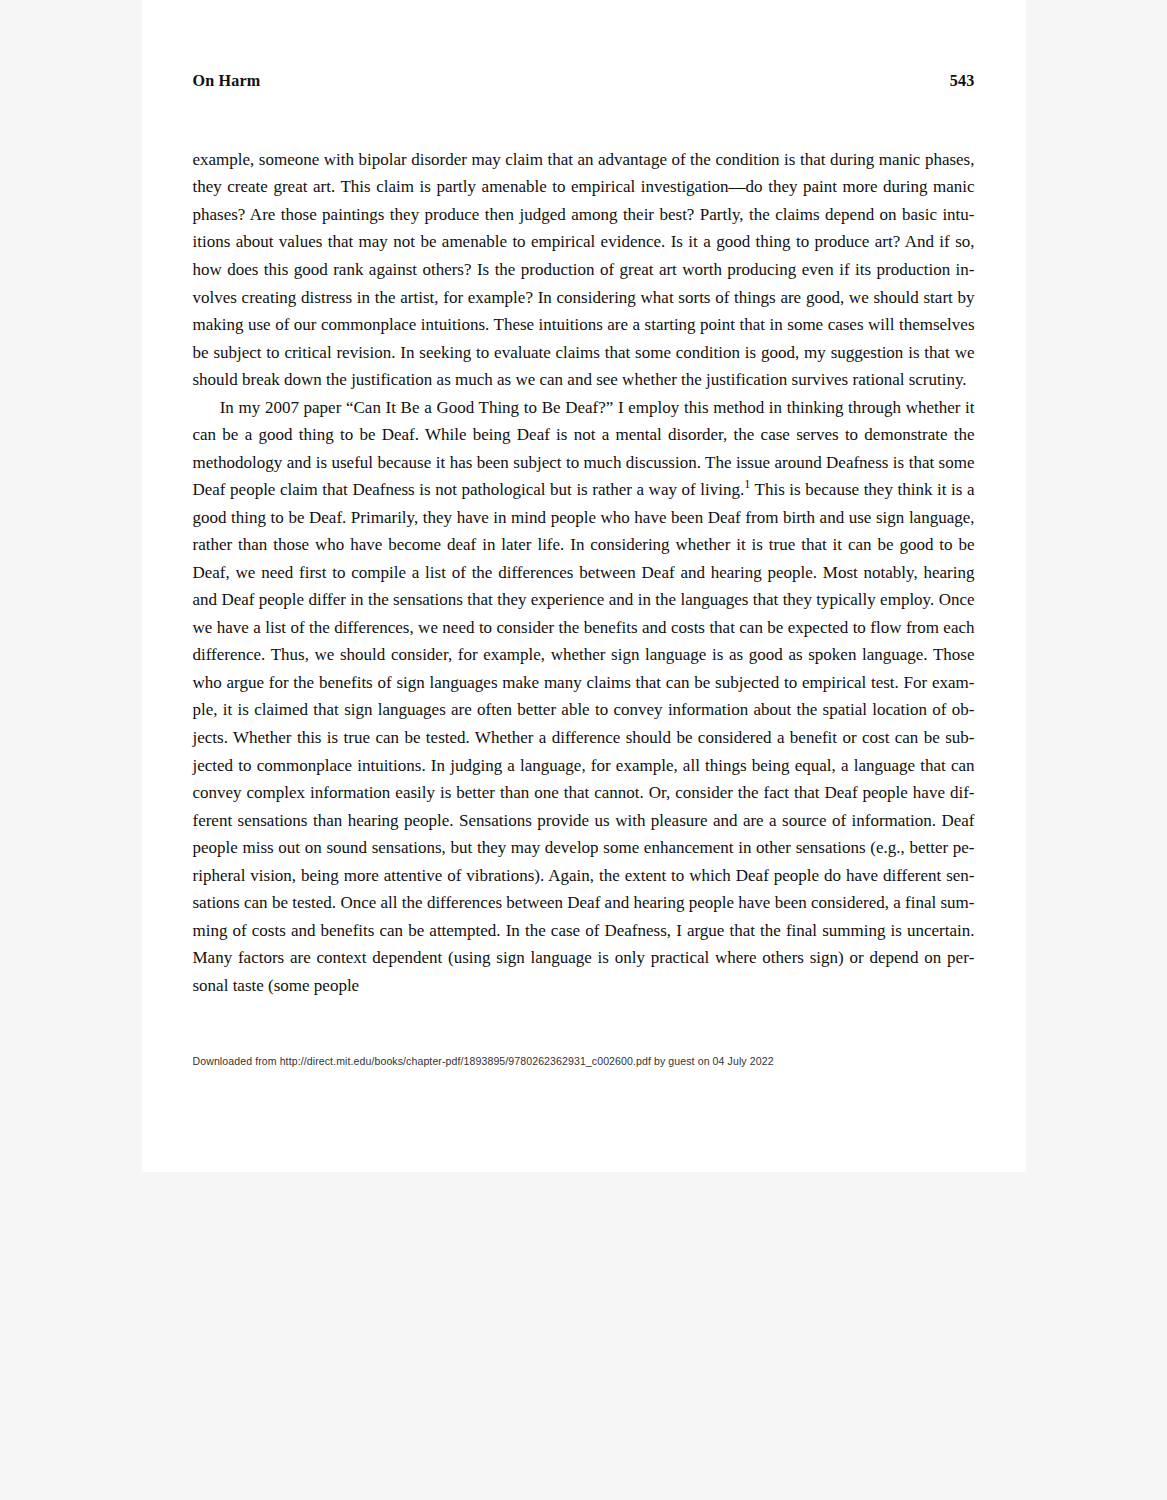On Harm 543
example, someone with bipolar disorder may claim that an advantage of the condition is that during manic phases, they create great art. This claim is partly amenable to empirical investigation—do they paint more during manic phases? Are those paintings they produce then judged among their best? Partly, the claims depend on basic intuitions about values that may not be amenable to empirical evidence. Is it a good thing to produce art? And if so, how does this good rank against others? Is the production of great art worth producing even if its production involves creating distress in the artist, for example? In considering what sorts of things are good, we should start by making use of our commonplace intuitions. These intuitions are a starting point that in some cases will themselves be subject to critical revision. In seeking to evaluate claims that some condition is good, my suggestion is that we should break down the justification as much as we can and see whether the justification survives rational scrutiny.
In my 2007 paper “Can It Be a Good Thing to Be Deaf?” I employ this method in thinking through whether it can be a good thing to be Deaf. While being Deaf is not a mental disorder, the case serves to demonstrate the methodology and is useful because it has been subject to much discussion. The issue around Deafness is that some Deaf people claim that Deafness is not pathological but is rather a way of living.1 This is because they think it is a good thing to be Deaf. Primarily, they have in mind people who have been Deaf from birth and use sign language, rather than those who have become deaf in later life. In considering whether it is true that it can be good to be Deaf, we need first to compile a list of the differences between Deaf and hearing people. Most notably, hearing and Deaf people differ in the sensations that they experience and in the languages that they typically employ. Once we have a list of the differences, we need to consider the benefits and costs that can be expected to flow from each difference. Thus, we should consider, for example, whether sign language is as good as spoken language. Those who argue for the benefits of sign languages make many claims that can be subjected to empirical test. For example, it is claimed that sign languages are often better able to convey information about the spatial location of objects. Whether this is true can be tested. Whether a difference should be considered a benefit or cost can be subjected to commonplace intuitions. In judging a language, for example, all things being equal, a language that can convey complex information easily is better than one that cannot. Or, consider the fact that Deaf people have different sensations than hearing people. Sensations provide us with pleasure and are a source of information. Deaf people miss out on sound sensations, but they may develop some enhancement in other sensations (e.g., better peripheral vision, being more attentive of vibrations). Again, the extent to which Deaf people do have different sensations can be tested. Once all the differences between Deaf and hearing people have been considered, a final summing of costs and benefits can be attempted. In the case of Deafness, I argue that the final summing is uncertain. Many factors are context dependent (using sign language is only practical where others sign) or depend on personal taste (some people
Downloaded from http://direct.mit.edu/books/chapter-pdf/1893895/9780262362931_c002600.pdf by guest on 04 July 2022